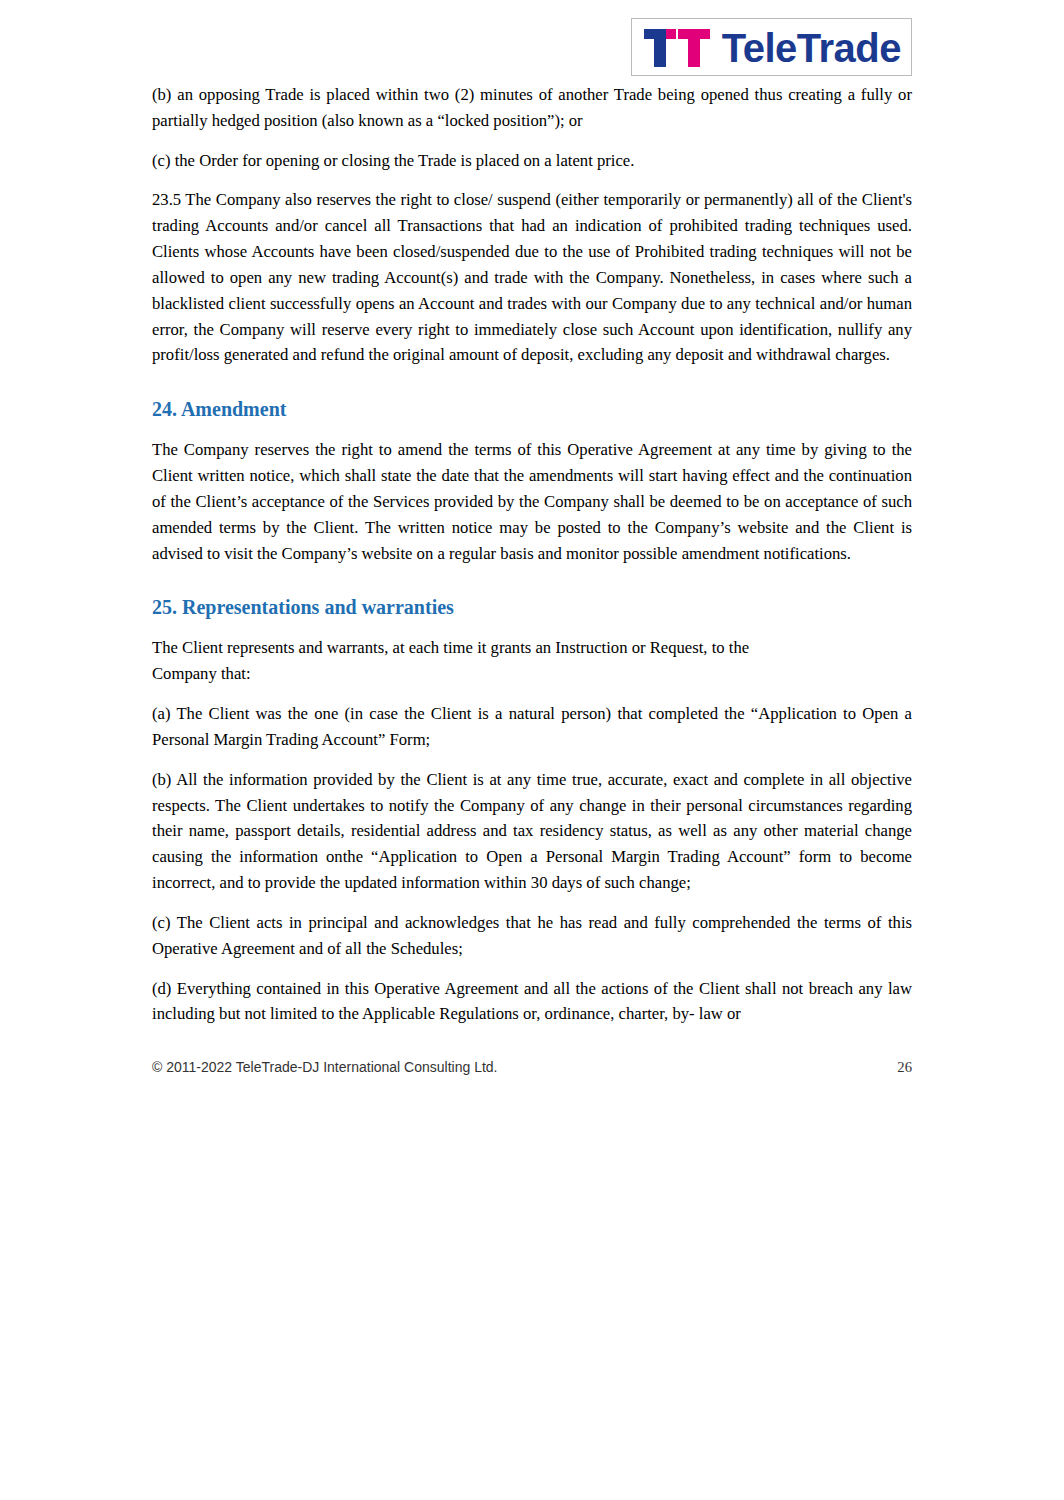Tele Trade
(b) an opposing Trade is placed within two (2) minutes of another Trade being opened thus creating a fully or partially hedged position (also known as a “locked position”); or
(c) the Order for opening or closing the Trade is placed on a latent price.
23.5 The Company also reserves the right to close/ suspend (either temporarily or permanently) all of the Client's trading Accounts and/or cancel all Transactions that had an indication of prohibited trading techniques used. Clients whose Accounts have been closed/suspended due to the use of Prohibited trading techniques will not be allowed to open any new trading Account(s) and trade with the Company. Nonetheless, in cases where such a blacklisted client successfully opens an Account and trades with our Company due to any technical and/or human error, the Company will reserve every right to immediately close such Account upon identification, nullify any profit/loss generated and refund the original amount of deposit, excluding any deposit and withdrawal charges.
24. Amendment
The Company reserves the right to amend the terms of this Operative Agreement at any time by giving to the Client written notice, which shall state the date that the amendments will start having effect and the continuation of the Client’s acceptance of the Services provided by the Company shall be deemed to be on acceptance of such amended terms by the Client. The written notice may be posted to the Company’s website and the Client is advised to visit the Company’s website on a regular basis and monitor possible amendment notifications.
25. Representations and warranties
The Client represents and warrants, at each time it grants an Instruction or Request, to the
Company that:
(a) The Client was the one (in case the Client is a natural person) that completed the “Application to Open a Personal Margin Trading Account” Form;
(b) All the information provided by the Client is at any time true, accurate, exact and complete in all objective respects. The Client undertakes to notify the Company of any change in their personal circumstances regarding their name, passport details, residential address and tax residency status, as well as any other material change causing the information onthe “Application to Open a Personal Margin Trading Account” form to become incorrect, and to provide the updated information within 30 days of such change;
(c) The Client acts in principal and acknowledges that he has read and fully comprehended the terms of this Operative Agreement and of all the Schedules;
(d) Everything contained in this Operative Agreement and all the actions of the Client shall not breach any law including but not limited to the Applicable Regulations or, ordinance, charter, by- law or
© 2011-2022 TeleTrade-DJ International Consulting Ltd. 26